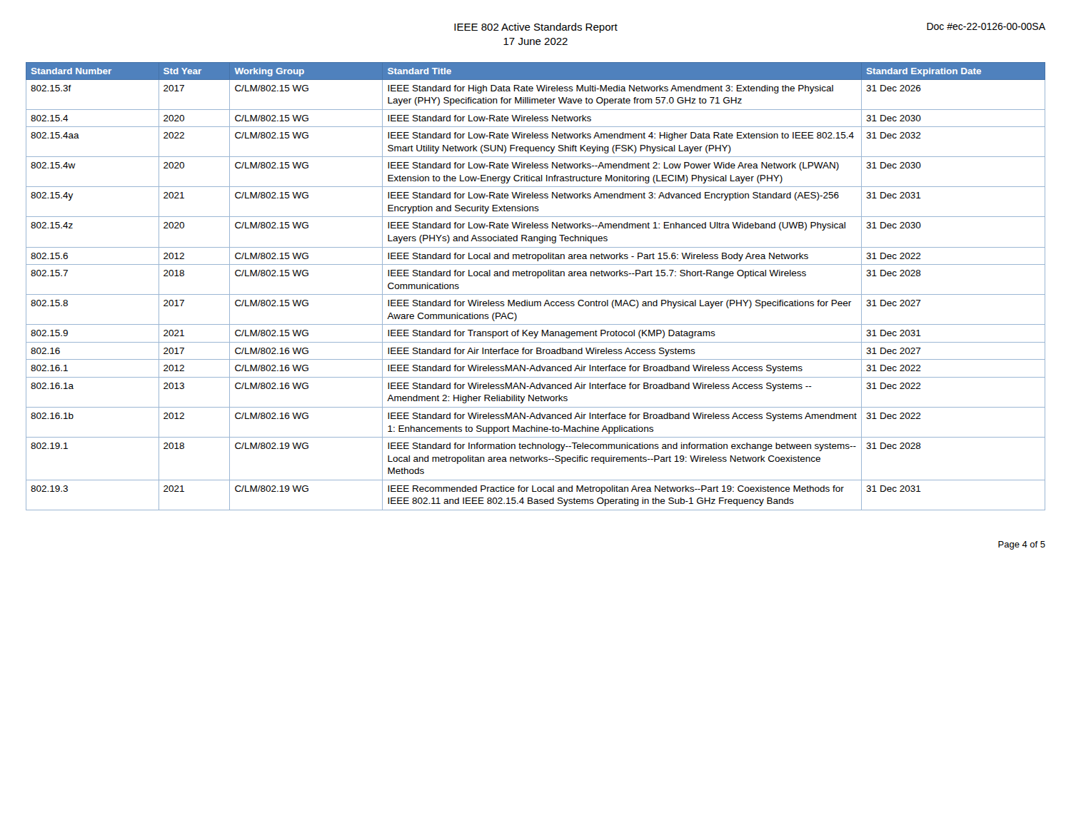Doc #ec-22-0126-00-00SA
IEEE 802 Active Standards Report
17 June 2022
| Standard Number | Std Year | Working Group | Standard Title | Standard Expiration Date |
| --- | --- | --- | --- | --- |
| 802.15.3f | 2017 | C/LM/802.15 WG | IEEE Standard for High Data Rate Wireless Multi-Media Networks Amendment 3: Extending the Physical Layer (PHY) Specification for Millimeter Wave to Operate from 57.0 GHz to 71 GHz | 31 Dec 2026 |
| 802.15.4 | 2020 | C/LM/802.15 WG | IEEE Standard for Low-Rate Wireless Networks | 31 Dec 2030 |
| 802.15.4aa | 2022 | C/LM/802.15 WG | IEEE Standard for Low-Rate Wireless Networks Amendment 4: Higher Data Rate Extension to IEEE 802.15.4 Smart Utility Network (SUN) Frequency Shift Keying (FSK) Physical Layer (PHY) | 31 Dec 2032 |
| 802.15.4w | 2020 | C/LM/802.15 WG | IEEE Standard for Low-Rate Wireless Networks--Amendment 2: Low Power Wide Area Network (LPWAN) Extension to the Low-Energy Critical Infrastructure Monitoring (LECIM) Physical Layer (PHY) | 31 Dec 2030 |
| 802.15.4y | 2021 | C/LM/802.15 WG | IEEE Standard for Low-Rate Wireless Networks Amendment 3: Advanced Encryption Standard (AES)-256 Encryption and Security Extensions | 31 Dec 2031 |
| 802.15.4z | 2020 | C/LM/802.15 WG | IEEE Standard for Low-Rate Wireless Networks--Amendment 1: Enhanced Ultra Wideband (UWB) Physical Layers (PHYs) and Associated Ranging Techniques | 31 Dec 2030 |
| 802.15.6 | 2012 | C/LM/802.15 WG | IEEE Standard for Local and metropolitan area networks - Part 15.6: Wireless Body Area Networks | 31 Dec 2022 |
| 802.15.7 | 2018 | C/LM/802.15 WG | IEEE Standard for Local and metropolitan area networks--Part 15.7: Short-Range Optical Wireless Communications | 31 Dec 2028 |
| 802.15.8 | 2017 | C/LM/802.15 WG | IEEE Standard for Wireless Medium Access Control (MAC) and Physical Layer (PHY) Specifications for Peer Aware Communications (PAC) | 31 Dec 2027 |
| 802.15.9 | 2021 | C/LM/802.15 WG | IEEE Standard for Transport of Key Management Protocol (KMP) Datagrams | 31 Dec 2031 |
| 802.16 | 2017 | C/LM/802.16 WG | IEEE Standard for Air Interface for Broadband Wireless Access Systems | 31 Dec 2027 |
| 802.16.1 | 2012 | C/LM/802.16 WG | IEEE Standard for WirelessMAN-Advanced Air Interface for Broadband Wireless Access Systems | 31 Dec 2022 |
| 802.16.1a | 2013 | C/LM/802.16 WG | IEEE Standard for WirelessMAN-Advanced Air Interface for Broadband Wireless Access Systems --Amendment 2: Higher Reliability Networks | 31 Dec 2022 |
| 802.16.1b | 2012 | C/LM/802.16 WG | IEEE Standard for WirelessMAN-Advanced Air Interface for Broadband Wireless Access Systems Amendment 1: Enhancements to Support Machine-to-Machine Applications | 31 Dec 2022 |
| 802.19.1 | 2018 | C/LM/802.19 WG | IEEE Standard for Information technology--Telecommunications and information exchange between systems--Local and metropolitan area networks--Specific requirements--Part 19: Wireless Network Coexistence Methods | 31 Dec 2028 |
| 802.19.3 | 2021 | C/LM/802.19 WG | IEEE Recommended Practice for Local and Metropolitan Area Networks--Part 19: Coexistence Methods for IEEE 802.11 and IEEE 802.15.4 Based Systems Operating in the Sub-1 GHz Frequency Bands | 31 Dec 2031 |
Page 4 of 5